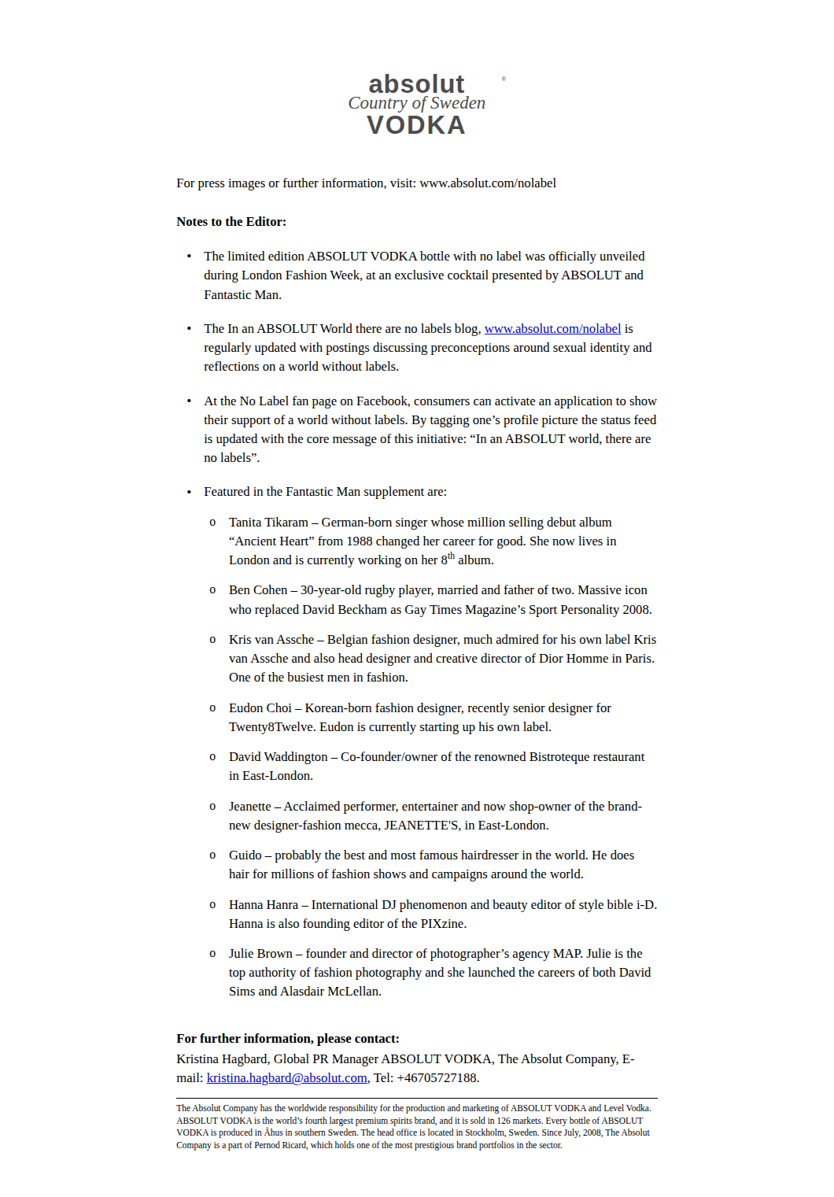absolut ® Country of Sweden VODKA
For press images or further information, visit: www.absolut.com/nolabel
Notes to the Editor:
The limited edition ABSOLUT VODKA bottle with no label was officially unveiled during London Fashion Week, at an exclusive cocktail presented by ABSOLUT and Fantastic Man.
The In an ABSOLUT World there are no labels blog, www.absolut.com/nolabel is regularly updated with postings discussing preconceptions around sexual identity and reflections on a world without labels.
At the No Label fan page on Facebook, consumers can activate an application to show their support of a world without labels. By tagging one’s profile picture the status feed is updated with the core message of this initiative: “In an ABSOLUT world, there are no labels”.
Featured in the Fantastic Man supplement are:
Tanita Tikaram – German-born singer whose million selling debut album “Ancient Heart” from 1988 changed her career for good. She now lives in London and is currently working on her 8th album.
Ben Cohen – 30-year-old rugby player, married and father of two. Massive icon who replaced David Beckham as Gay Times Magazine’s Sport Personality 2008.
Kris van Assche – Belgian fashion designer, much admired for his own label Kris van Assche and also head designer and creative director of Dior Homme in Paris. One of the busiest men in fashion.
Eudon Choi – Korean-born fashion designer, recently senior designer for Twenty8Twelve. Eudon is currently starting up his own label.
David Waddington – Co-founder/owner of the renowned Bistroteque restaurant in East-London.
Jeanette – Acclaimed performer, entertainer and now shop-owner of the brand-new designer-fashion mecca, JEANETTE'S, in East-London.
Guido – probably the best and most famous hairdresser in the world. He does hair for millions of fashion shows and campaigns around the world.
Hanna Hanra – International DJ phenomenon and beauty editor of style bible i-D. Hanna is also founding editor of the PIXzine.
Julie Brown – founder and director of photographer’s agency MAP. Julie is the top authority of fashion photography and she launched the careers of both David Sims and Alasdair McLellan.
For further information, please contact:
Kristina Hagbard, Global PR Manager ABSOLUT VODKA, The Absolut Company, E-mail: kristina.hagbard@absolut.com, Tel: +46705727188.
The Absolut Company has the worldwide responsibility for the production and marketing of ABSOLUT VODKA and Level Vodka. ABSOLUT VODKA is the world’s fourth largest premium spirits brand, and it is sold in 126 markets. Every bottle of ABSOLUT VODKA is produced in Åhus in southern Sweden. The head office is located in Stockholm, Sweden. Since July, 2008, The Absolut Company is a part of Pernod Ricard, which holds one of the most prestigious brand portfolios in the sector.